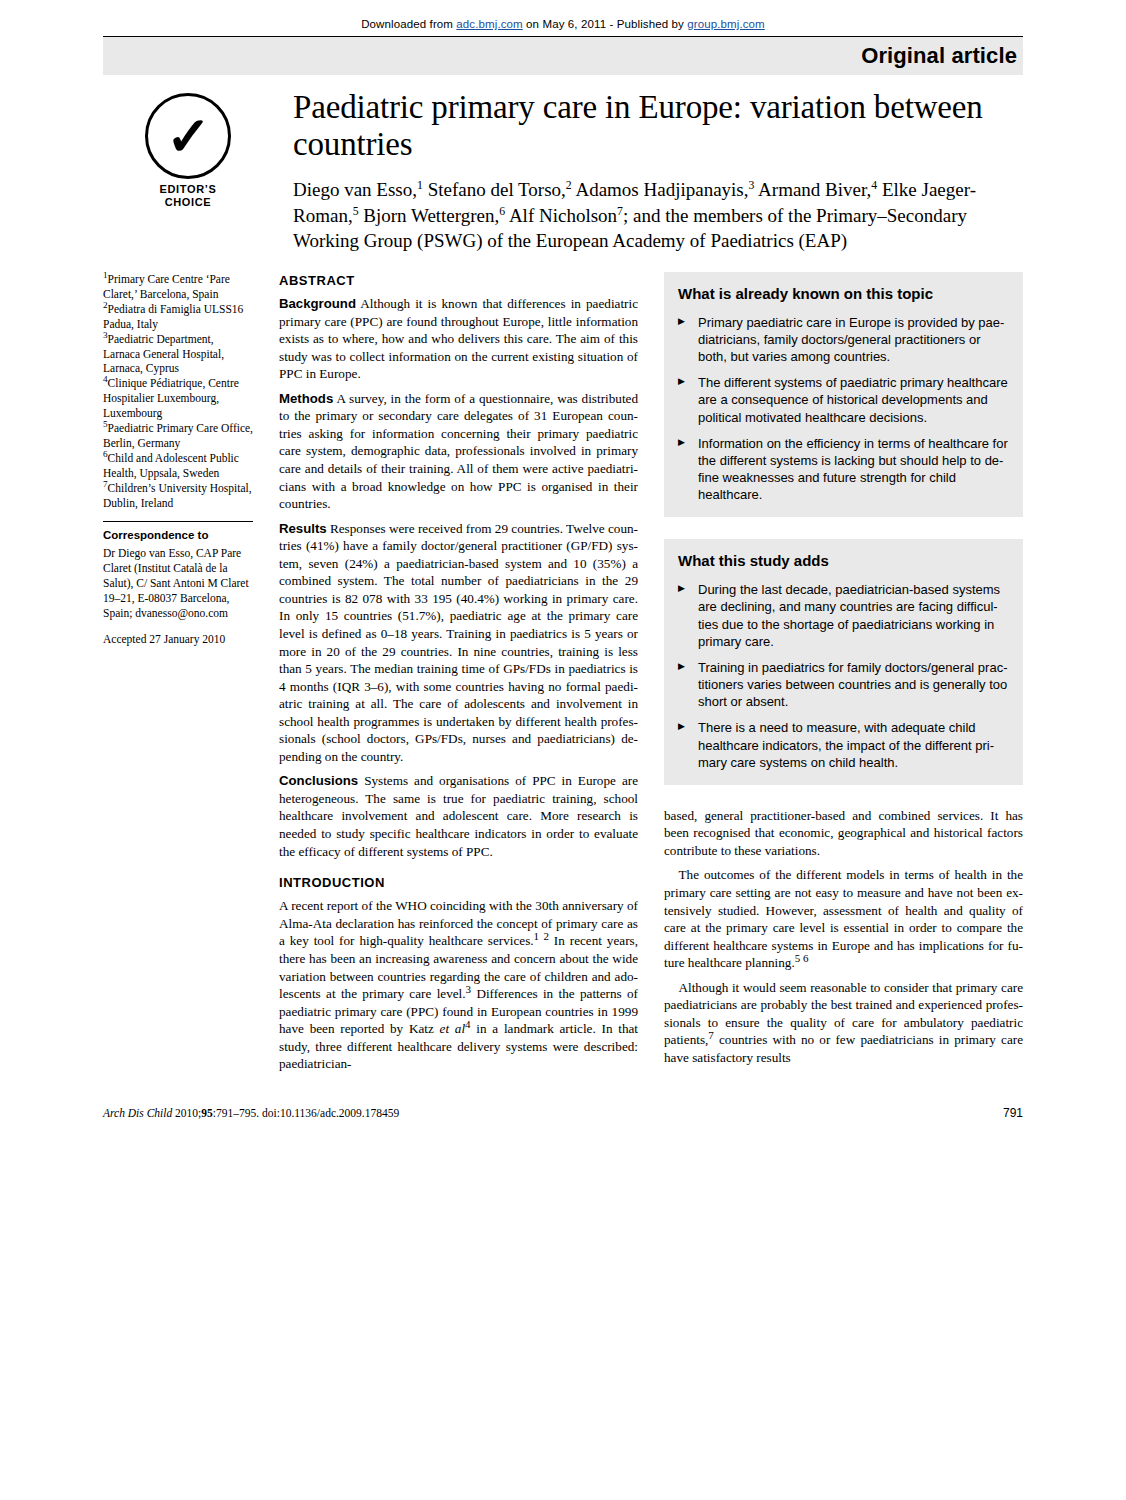Downloaded from adc.bmj.com on May 6, 2011 - Published by group.bmj.com
Original article
✓
EDITOR’S
CHOICE
Paediatric primary care in Europe: variation between countries
Diego van Esso,1 Stefano del Torso,2 Adamos Hadjipanayis,3 Armand Biver,4 Elke Jaeger-Roman,5 Bjorn Wettergren,6 Alf Nicholson7; and the members of the Primary–Secondary Working Group (PSWG) of the European Academy of Paediatrics (EAP)
1Primary Care Centre ‘Pare Claret,’ Barcelona, Spain
2Pediatra di Famiglia ULSS16 Padua, Italy
3Paediatric Department, Larnaca General Hospital, Larnaca, Cyprus
4Clinique Pédiatrique, Centre Hospitalier Luxembourg, Luxembourg
5Paediatric Primary Care Office, Berlin, Germany
6Child and Adolescent Public Health, Uppsala, Sweden
7Children’s University Hospital, Dublin, Ireland
Correspondence to
Dr Diego van Esso, CAP Pare Claret (Institut Català de la Salut), C/ Sant Antoni M Claret 19–21, E-08037 Barcelona, Spain; dvanesso@ono.com
Accepted 27 January 2010
ABSTRACT
Background Although it is known that differences in paediatric primary care (PPC) are found throughout Europe, little information exists as to where, how and who delivers this care. The aim of this study was to collect information on the current existing situation of PPC in Europe.
Methods A survey, in the form of a questionnaire, was distributed to the primary or secondary care delegates of 31 European countries asking for information concerning their primary paediatric care system, demographic data, professionals involved in primary care and details of their training. All of them were active paediatricians with a broad knowledge on how PPC is organised in their countries.
Results Responses were received from 29 countries. Twelve countries (41%) have a family doctor/general practitioner (GP/FD) system, seven (24%) a paediatrician-based system and 10 (35%) a combined system. The total number of paediatricians in the 29 countries is 82 078 with 33 195 (40.4%) working in primary care. In only 15 countries (51.7%), paediatric age at the primary care level is defined as 0–18 years. Training in paediatrics is 5 years or more in 20 of the 29 countries. In nine countries, training is less than 5 years. The median training time of GPs/FDs in paediatrics is 4 months (IQR 3–6), with some countries having no formal paediatric training at all. The care of adolescents and involvement in school health programmes is undertaken by different health professionals (school doctors, GPs/FDs, nurses and paediatricians) depending on the country.
Conclusions Systems and organisations of PPC in Europe are heterogeneous. The same is true for paediatric training, school healthcare involvement and adolescent care. More research is needed to study specific healthcare indicators in order to evaluate the efficacy of different systems of PPC.
INTRODUCTION
A recent report of the WHO coinciding with the 30th anniversary of Alma-Ata declaration has reinforced the concept of primary care as a key tool for high-quality healthcare services.1 2 In recent years, there has been an increasing awareness and concern about the wide variation between countries regarding the care of children and adolescents at the primary care level.3 Differences in the patterns of paediatric primary care (PPC) found in European countries in 1999 have been reported by Katz et al4 in a landmark article. In that study, three different healthcare delivery systems were described: paediatrician-
What is already known on this topic
Primary paediatric care in Europe is provided by paediatricians, family doctors/general practitioners or both, but varies among countries.
The different systems of paediatric primary healthcare are a consequence of historical developments and political motivated healthcare decisions.
Information on the efficiency in terms of healthcare for the different systems is lacking but should help to define weaknesses and future strength for child healthcare.
What this study adds
During the last decade, paediatrician-based systems are declining, and many countries are facing difficulties due to the shortage of paediatricians working in primary care.
Training in paediatrics for family doctors/general practitioners varies between countries and is generally too short or absent.
There is a need to measure, with adequate child healthcare indicators, the impact of the different primary care systems on child health.
based, general practitioner-based and combined services. It has been recognised that economic, geographical and historical factors contribute to these variations.
The outcomes of the different models in terms of health in the primary care setting are not easy to measure and have not been extensively studied. However, assessment of health and quality of care at the primary care level is essential in order to compare the different healthcare systems in Europe and has implications for future healthcare planning.5 6
Although it would seem reasonable to consider that primary care paediatricians are probably the best trained and experienced professionals to ensure the quality of care for ambulatory paediatric patients,7 countries with no or few paediatricians in primary care have satisfactory results
Arch Dis Child 2010;95:791–795. doi:10.1136/adc.2009.178459
791